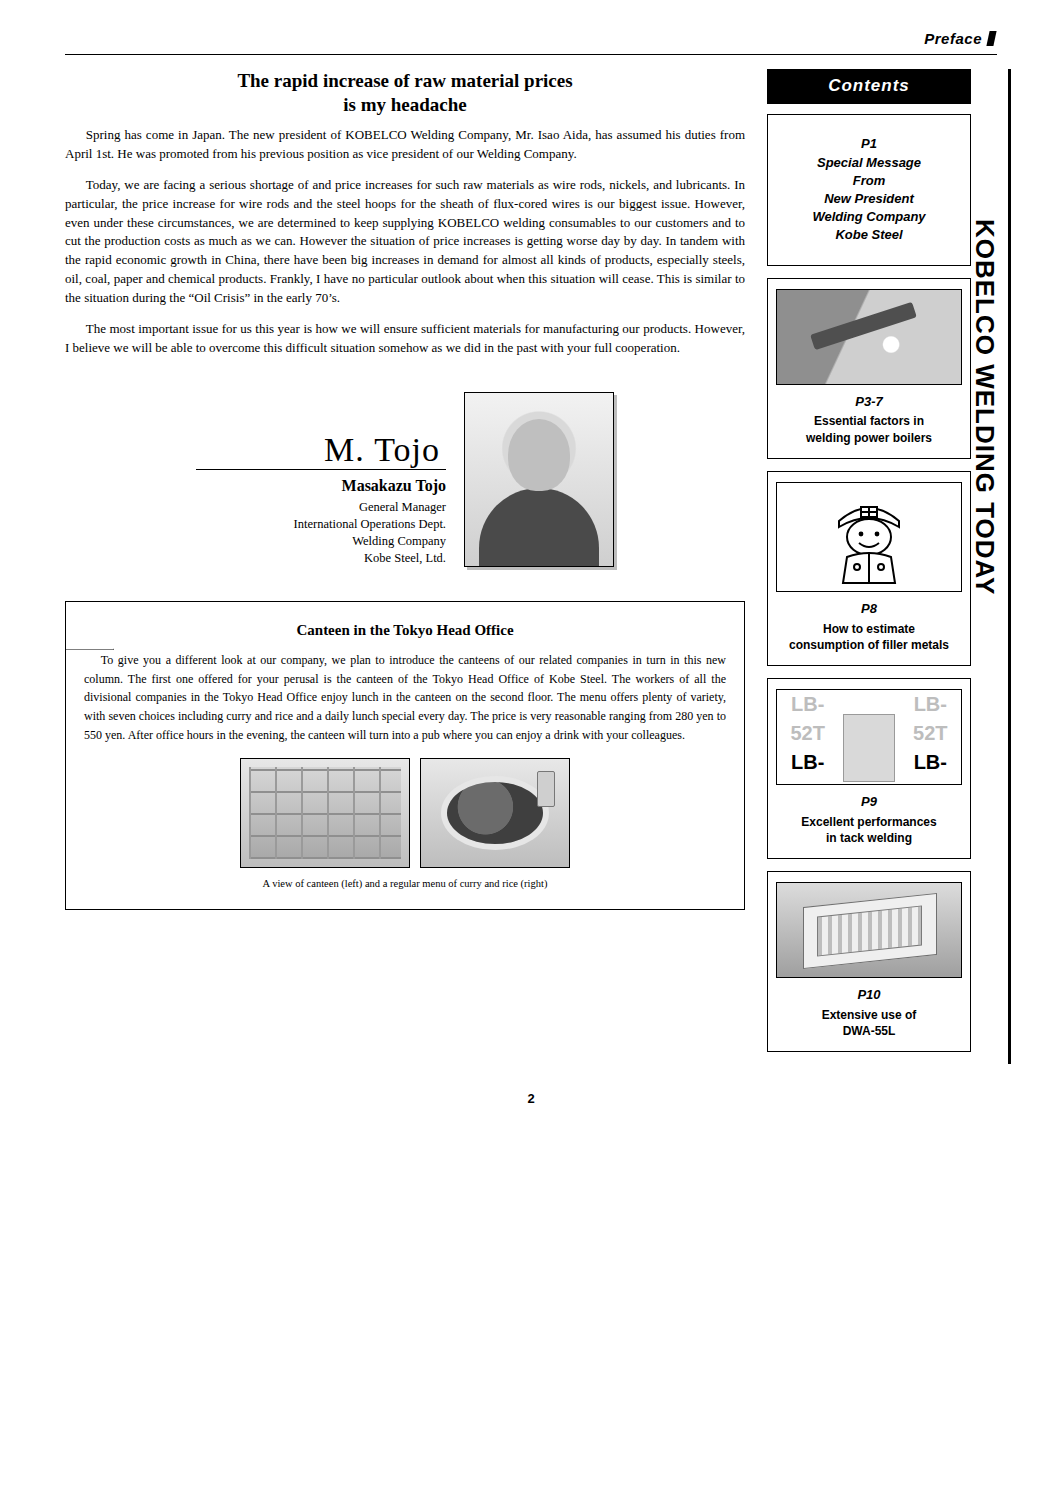Preface
The rapid increase of raw material prices is my headache
Spring has come in Japan. The new president of KOBELCO Welding Company, Mr. Isao Aida, has assumed his duties from April 1st. He was promoted from his previous position as vice president of our Welding Company.
Today, we are facing a serious shortage of and price increases for such raw materials as wire rods, nickels, and lubricants. In particular, the price increase for wire rods and the steel hoops for the sheath of flux-cored wires is our biggest issue. However, even under these circumstances, we are determined to keep supplying KOBELCO welding consumables to our customers and to cut the production costs as much as we can. However the situation of price increases is getting worse day by day. In tandem with the rapid economic growth in China, there have been big increases in demand for almost all kinds of products, especially steels, oil, coal, paper and chemical products. Frankly, I have no particular outlook about when this situation will cease. This is similar to the situation during the “Oil Crisis” in the early 70’s.
The most important issue for us this year is how we will ensure sufficient materials for manufacturing our products. However, I believe we will be able to overcome this difficult situation somehow as we did in the past with your full cooperation.
M. Tojo
Masakazu Tojo
General Manager
International Operations Dept.
Welding Company
Kobe Steel, Ltd.
Canteen in the Tokyo Head Office
To give you a different look at our company, we plan to introduce the canteens of our related companies in turn in this new column. The first one offered for your perusal is the canteen of the Tokyo Head Office of Kobe Steel. The workers of all the divisional companies in the Tokyo Head Office enjoy lunch in the canteen on the second floor. The menu offers plenty of variety, with seven choices including curry and rice and a daily lunch special every day. The price is very reasonable ranging from 280 yen to 550 yen. After office hours in the evening, the canteen will turn into a pub where you can enjoy a drink with your colleagues.
A view of canteen (left) and a regular menu of curry and rice (right)
KOBELCO WELDING TODAY
Contents
P1
Special Message
From
New President
Welding Company
Kobe Steel
P3-7
Essential factors in
welding power boilers
P8
How to estimate
consumption of filler metals
LB-52T LB-52T LB-52T LB-52T
P9
Excellent performances
in tack welding
P10
Extensive use of
DWA-55L
2